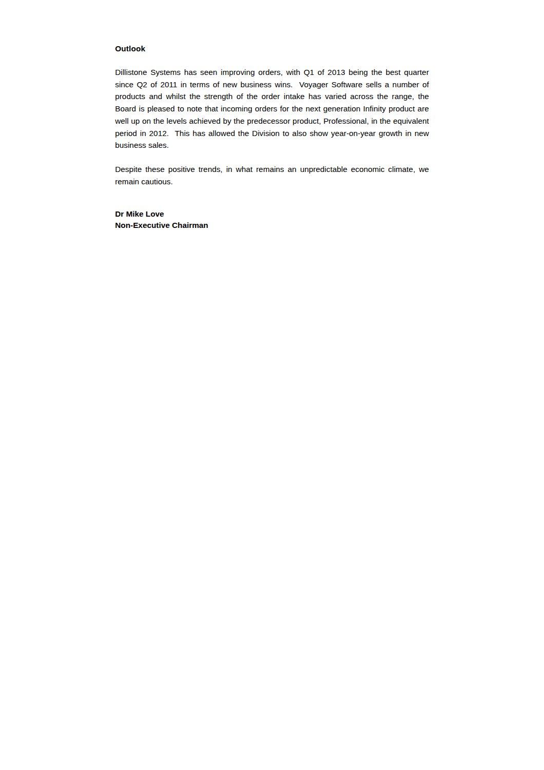Outlook
Dillistone Systems has seen improving orders, with Q1 of 2013 being the best quarter since Q2 of 2011 in terms of new business wins. Voyager Software sells a number of products and whilst the strength of the order intake has varied across the range, the Board is pleased to note that incoming orders for the next generation Infinity product are well up on the levels achieved by the predecessor product, Professional, in the equivalent period in 2012. This has allowed the Division to also show year-on-year growth in new business sales.
Despite these positive trends, in what remains an unpredictable economic climate, we remain cautious.
Dr Mike Love
Non-Executive Chairman